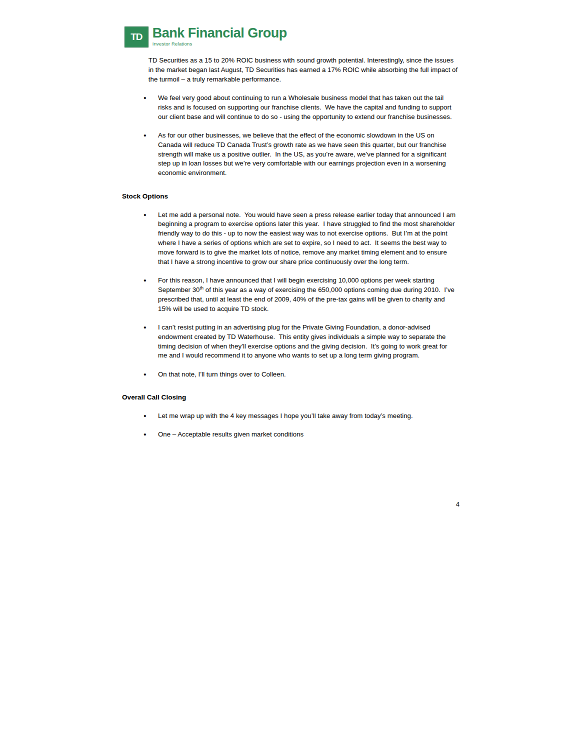TD
Bank Financial Group
Investor Relations
TD Securities as a 15 to 20% ROIC business with sound growth potential. Interestingly, since the issues in the market began last August, TD Securities has earned a 17% ROIC while absorbing the full impact of the turmoil – a truly remarkable performance.
We feel very good about continuing to run a Wholesale business model that has taken out the tail risks and is focused on supporting our franchise clients. We have the capital and funding to support our client base and will continue to do so - using the opportunity to extend our franchise businesses.
As for our other businesses, we believe that the effect of the economic slowdown in the US on Canada will reduce TD Canada Trust’s growth rate as we have seen this quarter, but our franchise strength will make us a positive outlier. In the US, as you’re aware, we’ve planned for a significant step up in loan losses but we’re very comfortable with our earnings projection even in a worsening economic environment.
Stock Options
Let me add a personal note. You would have seen a press release earlier today that announced I am beginning a program to exercise options later this year. I have struggled to find the most shareholder friendly way to do this - up to now the easiest way was to not exercise options. But I’m at the point where I have a series of options which are set to expire, so I need to act. It seems the best way to move forward is to give the market lots of notice, remove any market timing element and to ensure that I have a strong incentive to grow our share price continuously over the long term.
For this reason, I have announced that I will begin exercising 10,000 options per week starting September 30th of this year as a way of exercising the 650,000 options coming due during 2010. I’ve prescribed that, until at least the end of 2009, 40% of the pre-tax gains will be given to charity and 15% will be used to acquire TD stock.
I can’t resist putting in an advertising plug for the Private Giving Foundation, a donor-advised endowment created by TD Waterhouse. This entity gives individuals a simple way to separate the timing decision of when they’ll exercise options and the giving decision. It’s going to work great for me and I would recommend it to anyone who wants to set up a long term giving program.
On that note, I’ll turn things over to Colleen.
Overall Call Closing
Let me wrap up with the 4 key messages I hope you’ll take away from today’s meeting.
One – Acceptable results given market conditions
4